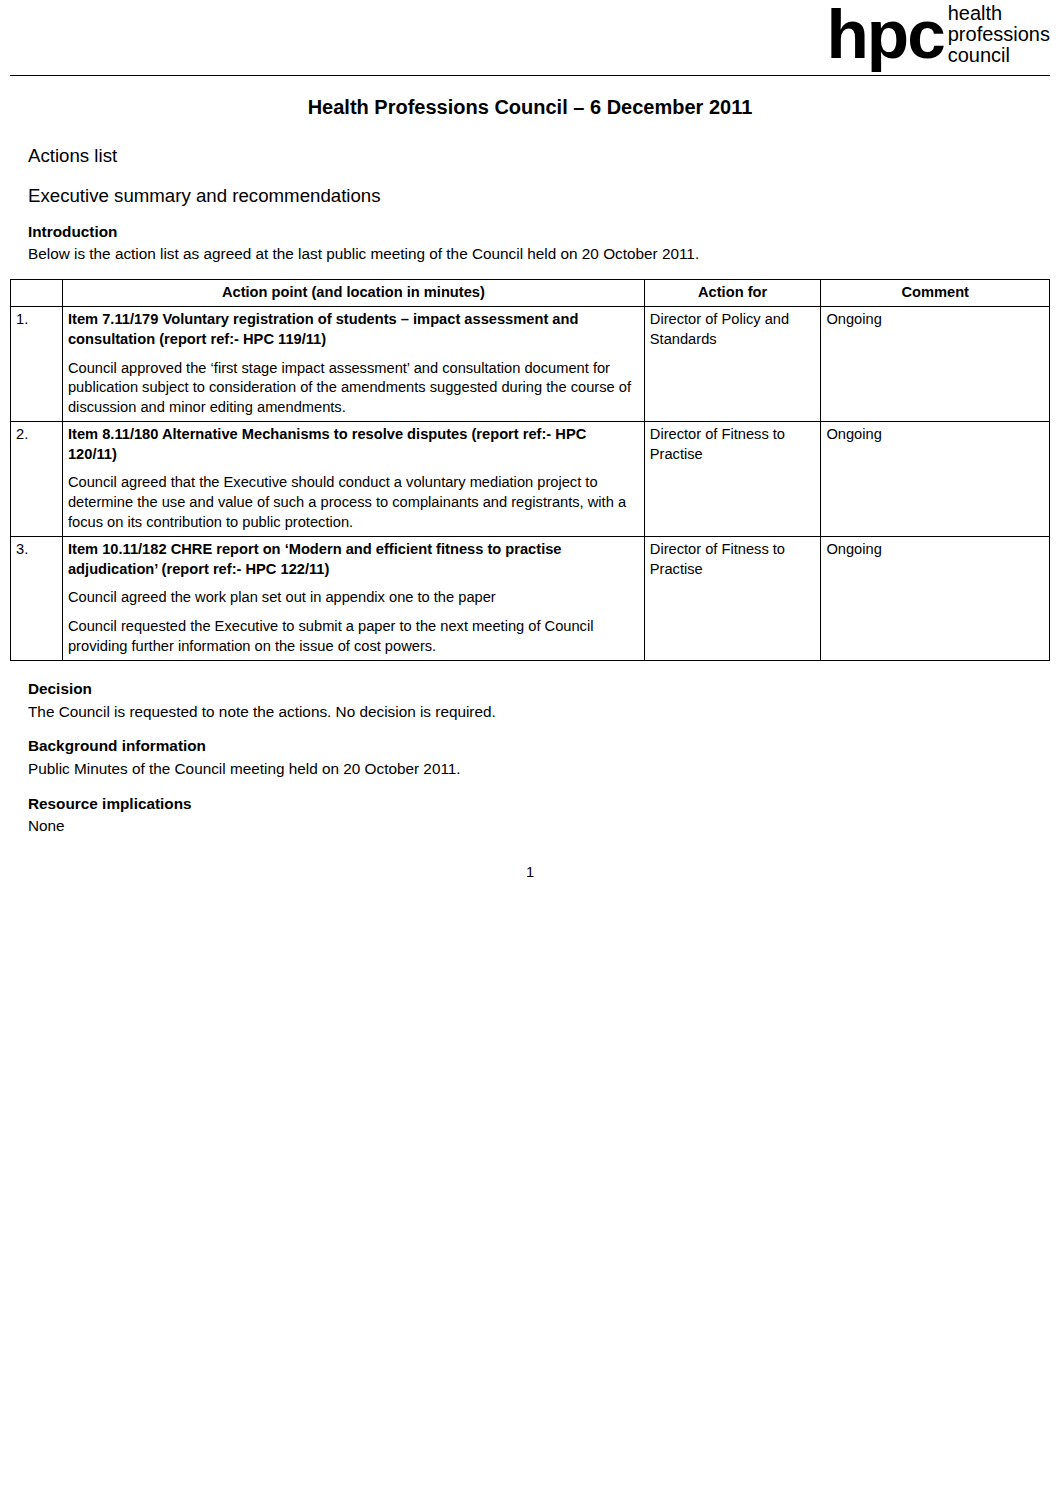hpc health
professions
council
Health Professions Council – 6 December 2011
Actions list
Executive summary and recommendations
Introduction
Below is the action list as agreed at the last public meeting of the Council held on 20 October 2011.
| | Action point (and location in minutes) | Action for | Comment |
| --- | --- | --- | --- |
| 1. | Item 7.11/179 Voluntary registration of students – impact assessment and consultation (report ref:- HPC 119/11) Council approved the ‘first stage impact assessment’ and consultation document for publication subject to consideration of the amendments suggested during the course of discussion and minor editing amendments. | Director of Policy and Standards | Ongoing |
| 2. | Item 8.11/180 Alternative Mechanisms to resolve disputes (report ref:- HPC 120/11) Council agreed that the Executive should conduct a voluntary mediation project to determine the use and value of such a process to complainants and registrants, with a focus on its contribution to public protection. | Director of Fitness to Practise | Ongoing |
| 3. | Item 10.11/182 CHRE report on ‘Modern and efficient fitness to practise adjudication’ (report ref:- HPC 122/11) Council agreed the work plan set out in appendix one to the paper Council requested the Executive to submit a paper to the next meeting of Council providing further information on the issue of cost powers. | Director of Fitness to Practise | Ongoing |
Decision
The Council is requested to note the actions. No decision is required.
Background information
Public Minutes of the Council meeting held on 20 October 2011.
Resource implications
None
1